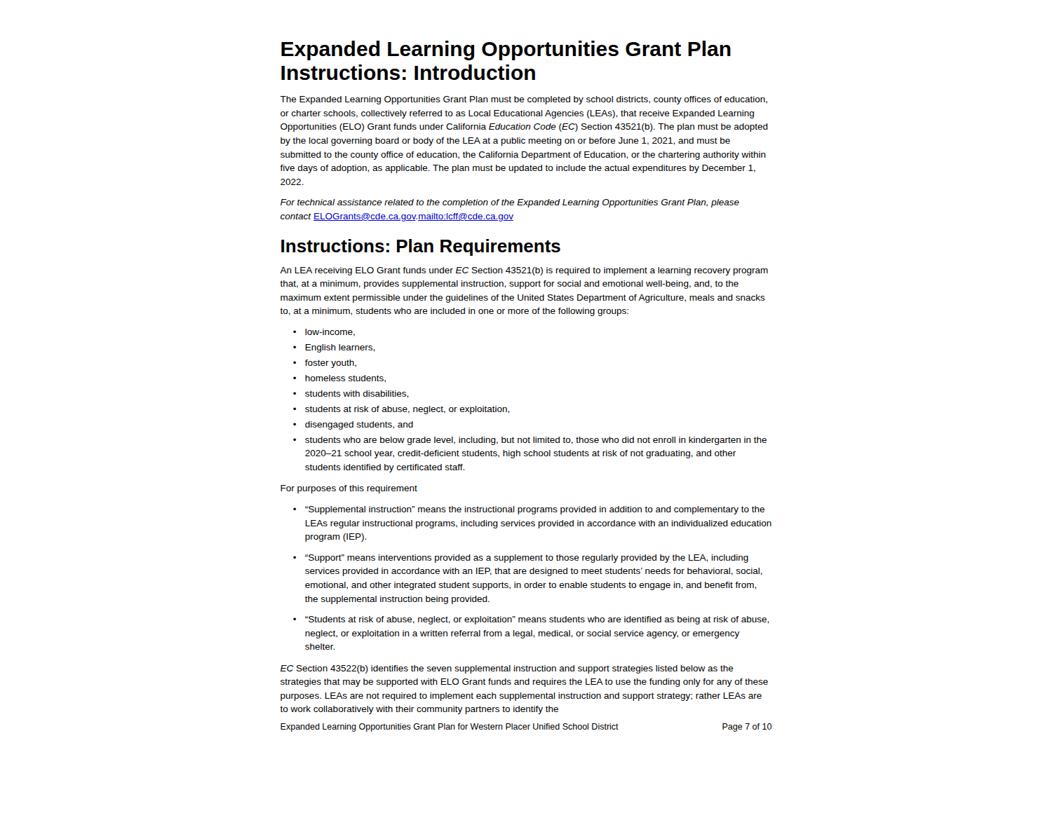Expanded Learning Opportunities Grant Plan Instructions: Introduction
The Expanded Learning Opportunities Grant Plan must be completed by school districts, county offices of education, or charter schools, collectively referred to as Local Educational Agencies (LEAs), that receive Expanded Learning Opportunities (ELO) Grant funds under California Education Code (EC) Section 43521(b). The plan must be adopted by the local governing board or body of the LEA at a public meeting on or before June 1, 2021, and must be submitted to the county office of education, the California Department of Education, or the chartering authority within five days of adoption, as applicable. The plan must be updated to include the actual expenditures by December 1, 2022.
For technical assistance related to the completion of the Expanded Learning Opportunities Grant Plan, please contact ELOGrants@cde.ca.gov.mailto:lcff@cde.ca.gov
Instructions: Plan Requirements
An LEA receiving ELO Grant funds under EC Section 43521(b) is required to implement a learning recovery program that, at a minimum, provides supplemental instruction, support for social and emotional well-being, and, to the maximum extent permissible under the guidelines of the United States Department of Agriculture, meals and snacks to, at a minimum, students who are included in one or more of the following groups:
low-income,
English learners,
foster youth,
homeless students,
students with disabilities,
students at risk of abuse, neglect, or exploitation,
disengaged students, and
students who are below grade level, including, but not limited to, those who did not enroll in kindergarten in the 2020–21 school year, credit-deficient students, high school students at risk of not graduating, and other students identified by certificated staff.
For purposes of this requirement
“Supplemental instruction” means the instructional programs provided in addition to and complementary to the LEAs regular instructional programs, including services provided in accordance with an individualized education program (IEP).
“Support” means interventions provided as a supplement to those regularly provided by the LEA, including services provided in accordance with an IEP, that are designed to meet students’ needs for behavioral, social, emotional, and other integrated student supports, in order to enable students to engage in, and benefit from, the supplemental instruction being provided.
“Students at risk of abuse, neglect, or exploitation” means students who are identified as being at risk of abuse, neglect, or exploitation in a written referral from a legal, medical, or social service agency, or emergency shelter.
EC Section 43522(b) identifies the seven supplemental instruction and support strategies listed below as the strategies that may be supported with ELO Grant funds and requires the LEA to use the funding only for any of these purposes. LEAs are not required to implement each supplemental instruction and support strategy; rather LEAs are to work collaboratively with their community partners to identify the
Expanded Learning Opportunities Grant Plan for Western Placer Unified School District
Page 7 of 10